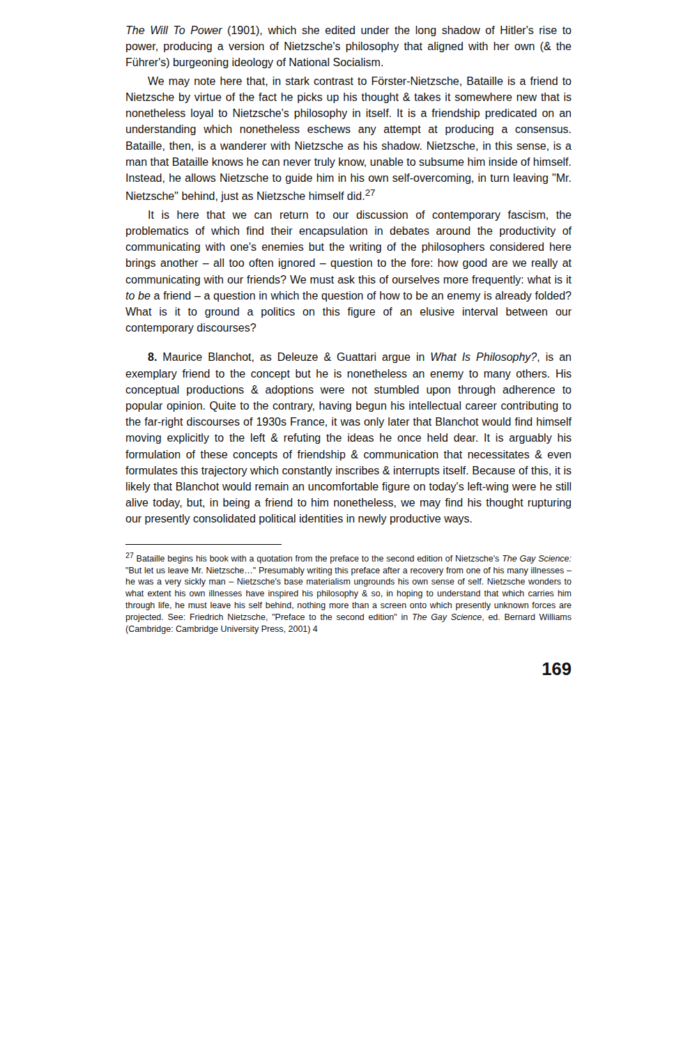The Will To Power (1901), which she edited under the long shadow of Hitler's rise to power, producing a version of Nietzsche's philosophy that aligned with her own (& the Führer's) burgeoning ideology of National Socialism.
We may note here that, in stark contrast to Förster-Nietzsche, Bataille is a friend to Nietzsche by virtue of the fact he picks up his thought & takes it somewhere new that is nonetheless loyal to Nietzsche's philosophy in itself. It is a friendship predicated on an understanding which nonetheless eschews any attempt at producing a consensus. Bataille, then, is a wanderer with Nietzsche as his shadow. Nietzsche, in this sense, is a man that Bataille knows he can never truly know, unable to subsume him inside of himself. Instead, he allows Nietzsche to guide him in his own self-overcoming, in turn leaving "Mr. Nietzsche" behind, just as Nietzsche himself did.27
It is here that we can return to our discussion of contemporary fascism, the problematics of which find their encapsulation in debates around the productivity of communicating with one's enemies but the writing of the philosophers considered here brings another – all too often ignored – question to the fore: how good are we really at communicating with our friends? We must ask this of ourselves more frequently: what is it to be a friend – a question in which the question of how to be an enemy is already folded? What is it to ground a politics on this figure of an elusive interval between our contemporary discourses?
8. Maurice Blanchot, as Deleuze & Guattari argue in What Is Philosophy?, is an exemplary friend to the concept but he is nonetheless an enemy to many others. His conceptual productions & adoptions were not stumbled upon through adherence to popular opinion. Quite to the contrary, having begun his intellectual career contributing to the far-right discourses of 1930s France, it was only later that Blanchot would find himself moving explicitly to the left & refuting the ideas he once held dear. It is arguably his formulation of these concepts of friendship & communication that necessitates & even formulates this trajectory which constantly inscribes & interrupts itself. Because of this, it is likely that Blanchot would remain an uncomfortable figure on today's left-wing were he still alive today, but, in being a friend to him nonetheless, we may find his thought rupturing our presently consolidated political identities in newly productive ways.
27 Bataille begins his book with a quotation from the preface to the second edition of Nietzsche's The Gay Science: "But let us leave Mr. Nietzsche…" Presumably writing this preface after a recovery from one of his many illnesses – he was a very sickly man – Nietzsche's base materialism ungrounds his own sense of self. Nietzsche wonders to what extent his own illnesses have inspired his philosophy & so, in hoping to understand that which carries him through life, he must leave his self behind, nothing more than a screen onto which presently unknown forces are projected. See: Friedrich Nietzsche, "Preface to the second edition" in The Gay Science, ed. Bernard Williams (Cambridge: Cambridge University Press, 2001) 4
169